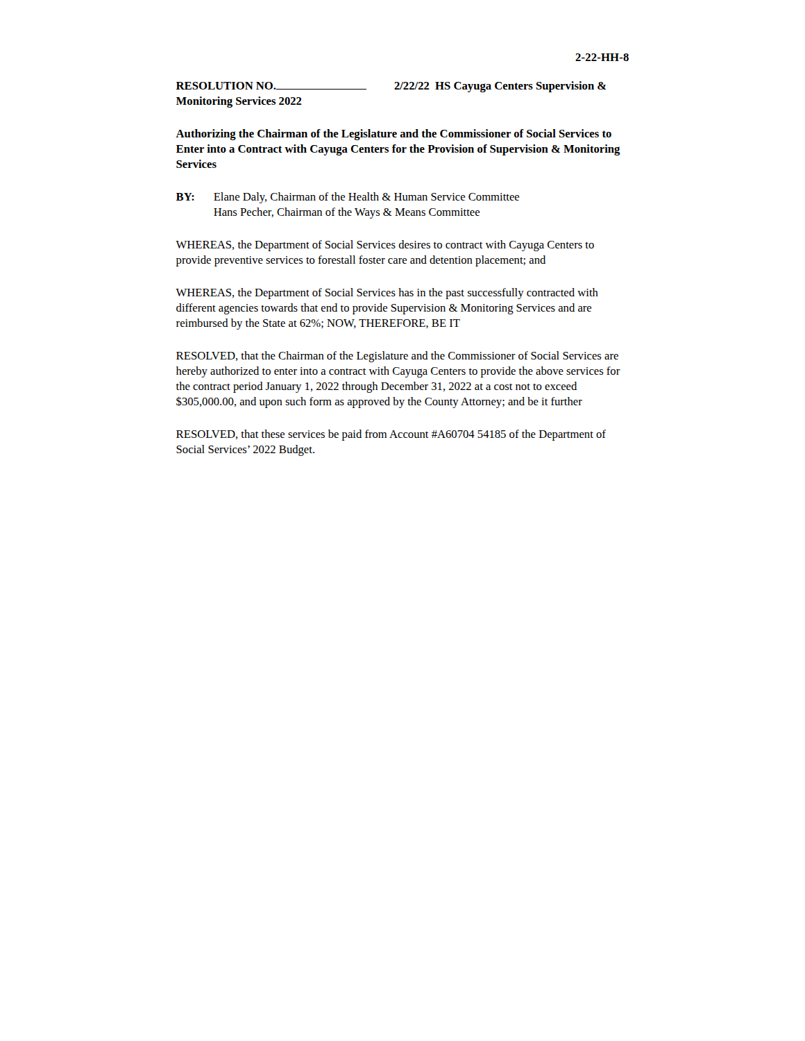2-22-HH-8
RESOLUTION NO. 2/22/22 HS Cayuga Centers Supervision & Monitoring Services 2022
Authorizing the Chairman of the Legislature and the Commissioner of Social Services to Enter into a Contract with Cayuga Centers for the Provision of Supervision & Monitoring Services
| BY: | Elane Daly, Chairman of the Health & Human Service Committee Hans Pecher, Chairman of the Ways & Means Committee |
WHEREAS, the Department of Social Services desires to contract with Cayuga Centers to provide preventive services to forestall foster care and detention placement; and
WHEREAS, the Department of Social Services has in the past successfully contracted with different agencies towards that end to provide Supervision & Monitoring Services and are reimbursed by the State at 62%; NOW, THEREFORE, BE IT
RESOLVED, that the Chairman of the Legislature and the Commissioner of Social Services are hereby authorized to enter into a contract with Cayuga Centers to provide the above services for the contract period January 1, 2022 through December 31, 2022 at a cost not to exceed $305,000.00, and upon such form as approved by the County Attorney; and be it further
RESOLVED, that these services be paid from Account #A60704 54185 of the Department of Social Services’ 2022 Budget.